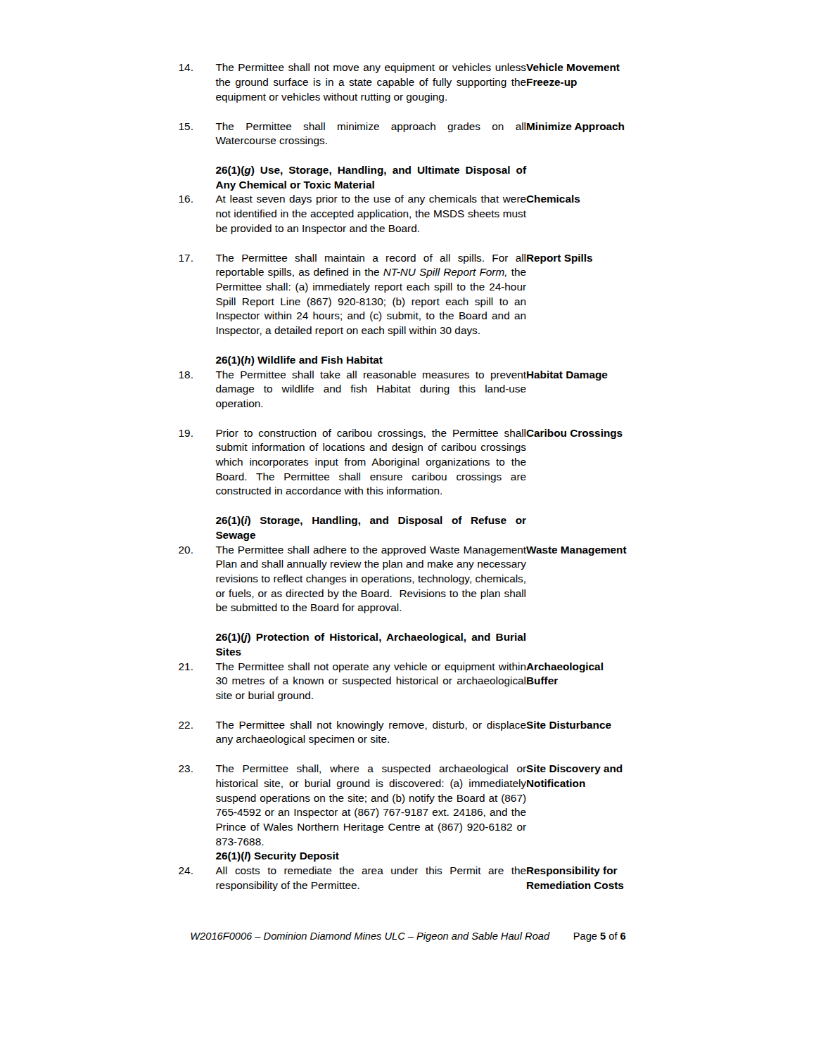| 14. | The Permittee shall not move any equipment or vehicles unless the ground surface is in a state capable of fully supporting the equipment or vehicles without rutting or gouging. | Vehicle Movement Freeze-up |
| 15. | The Permittee shall minimize approach grades on all Watercourse crossings. | Minimize Approach |
| | 26(1)( g ) Use, Storage, Handling, and Ultimate Disposal of Any Chemical or Toxic Material | |
| 16. | At least seven days prior to the use of any chemicals that were not identified in the accepted application, the MSDS sheets must be provided to an Inspector and the Board. | Chemicals |
| 17. | The Permittee shall maintain a record of all spills. For all reportable spills, as defined in the NT-NU Spill Report Form, the Permittee shall: (a) immediately report each spill to the 24-hour Spill Report Line (867) 920-8130; (b) report each spill to an Inspector within 24 hours; and (c) submit, to the Board and an Inspector, a detailed report on each spill within 30 days. | Report Spills |
| | 26(1)( h ) Wildlife and Fish Habitat | |
| 18. | The Permittee shall take all reasonable measures to prevent damage to wildlife and fish Habitat during this land-use operation. | Habitat Damage |
| 19. | Prior to construction of caribou crossings, the Permittee shall submit information of locations and design of caribou crossings which incorporates input from Aboriginal organizations to the Board. The Permittee shall ensure caribou crossings are constructed in accordance with this information. | Caribou Crossings |
| | 26(1)( i ) Storage, Handling, and Disposal of Refuse or Sewage | |
| 20. | The Permittee shall adhere to the approved Waste Management Plan and shall annually review the plan and make any necessary revisions to reflect changes in operations, technology, chemicals, or fuels, or as directed by the Board. Revisions to the plan shall be submitted to the Board for approval. | Waste Management |
| | 26(1)( j ) Protection of Historical, Archaeological, and Burial Sites | |
| 21. | The Permittee shall not operate any vehicle or equipment within 30 metres of a known or suspected historical or archaeological site or burial ground. | Archaeological Buffer |
| 22. | The Permittee shall not knowingly remove, disturb, or displace any archaeological specimen or site. | Site Disturbance |
| 23. | The Permittee shall, where a suspected archaeological or historical site, or burial ground is discovered: (a) immediately suspend operations on the site; and (b) notify the Board at (867) 765-4592 or an Inspector at (867) 767-9187 ext. 24186, and the Prince of Wales Northern Heritage Centre at (867) 920-6182 or 873-7688. | Site Discovery and Notification |
| | 26(1)( l ) Security Deposit | |
| 24. | All costs to remediate the area under this Permit are the responsibility of the Permittee. | Responsibility for Remediation Costs |
W2016F0006 – Dominion Diamond Mines ULC – Pigeon and Sable Haul Road Page 5 of 6